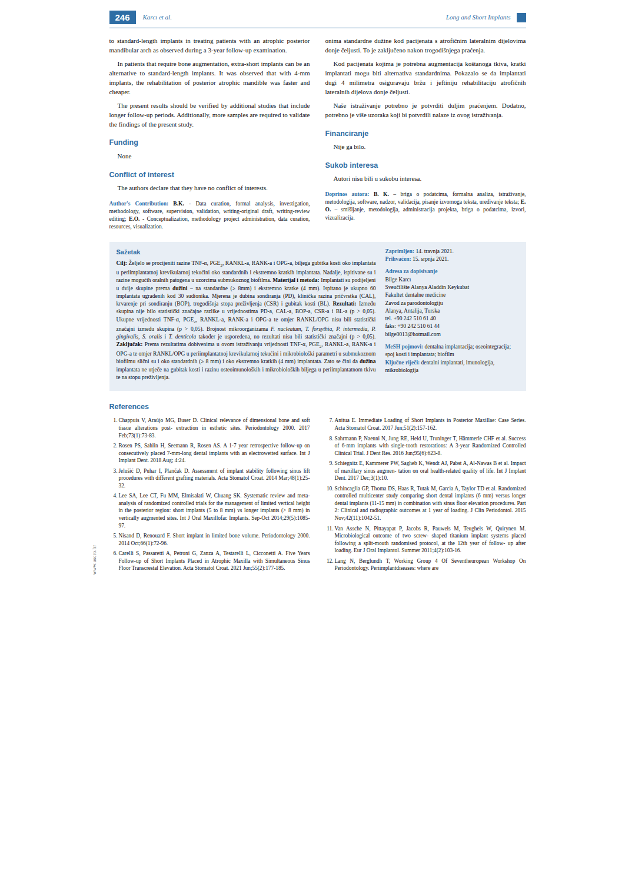246
Karcı et al.
Long and Short Implants
to standard-length implants in treating patients with an atrophic posterior mandibular arch as observed during a 3-year follow-up examination.
In patients that require bone augmentation, extra-short implants can be an alternative to standard-length implants. It was observed that with 4-mm implants, the rehabilitation of posterior atrophic mandible was faster and cheaper.
The present results should be verified by additional studies that include longer follow-up periods. Additionally, more samples are required to validate the findings of the present study.
Funding
None
Conflict of interest
The authors declare that they have no conflict of interests.
Author's Contribution: B.K. - Data curation, formal analysis, investigation, methodology, software, supervision, validation, writing-original draft, writing-review editing; E.O. - Conceptualization, methodology project administration, data curation, resources, visualization.
onima standardne dužine kod pacijenata s atrofičnim lateralnim dijelovima donje čeljusti. To je zaključeno nakon trogodišnjega praćenja.
Kod pacijenata kojima je potrebna augmentacija koštanoga tkiva, kratki implantati mogu biti alternativa standardnima. Pokazalo se da implantati dugi 4 milimetra osiguravaju bržu i jeftiniju rehabilitaciju atrofičnih lateralnih dijelova donje čeljusti.
Naše istraživanje potrebno je potvrditi duljim praćenjem. Dodatno, potrebno je više uzoraka koji bi potvrdili nalaze iz ovog istraživanja.
Financiranje
Nije ga bilo.
Sukob interesa
Autori nisu bili u sukobu interesa.
Doprinos autora: B. K. – briga o podatcima, formalna analiza, istraživanje, metodologija, software, nadzor, validacija, pisanje izvornoga teksta, uređivanje teksta; E. O. – smišljanje, metodologija, administracija projekta, briga o podatcima, izvori, vizualizacija.
Sažetak
Cilj: Željelo se procijeniti razine TNF-α, PGE2, RANKL-a, RANK-a i OPG-a, biljega gubitka kosti oko implantata u periimplantatnoj krevikularnoj tekućini oko standardnih i ekstremno kratkih implantata. Nadalje, ispitivane su i razine mogućih oralnih patogena u uzorcima submukoznog biofilma. Materijal i metoda: Implantati su podijeljeni u dvije skupine prema dužini – na standardne (≥ 8mm) i ekstremno kratke (4 mm). Ispitano je ukupno 60 implantata ugrađenih kod 30 sudionika. Mjerena je dubina sondiranja (PD), klinička razina pričvrstka (CAL), krvarenje pri sondiranju (BOP), trogodišnja stopa preživljenja (CSR) i gubitak kosti (BL). Rezultati: Između skupina nije bilo statistički značajne razlike u vrijednostima PD-a, CAL-a, BOP-a, CSR-a i BL-a (p > 0,05). Ukupne vrijednosti TNF-α, PGE2, RANKL-a, RANK-a i OPG-a te omjer RANKL/OPG nisu bili statistički značajni između skupina (p > 0,05). Brojnost mikroorganizama F. nucleatum, T. forsythia, P. intermedia, P. gingivalis, S. oralis i T. denticola također je usporedena, no rezultati nisu bili statistički značajni (p > 0,05). Zaključak: Prema rezultatima dobivenima u ovom istraživanju vrijednosti TNF-α, PGE2, RANKL-a, RANK-a i OPG-a te omjer RANKL/OPG u periimplantatnoj krevikularnoj tekućini i mikrobiološki parametri u submukoznom biofilmu slični su i oko standardnih (≥ 8 mm) i oko ekstremno kratkih (4 mm) implantata. Zato se čini da dužina implantata ne utječe na gubitak kosti i razinu osteoimunoloških i mikrobioloških biljega u periimplantatnom tkivu te na stopu preživljenja.
Zaprimljen: 14. travnja 2021.
Prihvaćen: 15. srpnja 2021.
Adresa za dopisivanje
Bilge Karcı
Sveučilište Alanya Aladdin Keykubat
Fakultet dentalne medicine
Zavod za parodontologiju
Alanya, Antalija, Turska
tel. +90 242 510 61 40
faks: +90 242 510 61 44
bilge0013@hotmail.com
MeSH pojmovi: dentalna implantacija; oseointegracija; spoj kosti i implantata; biofilm
Ključne riječi: dentalni implantati, imunologija, mikrobiologija
References
1. Chappuis V, Araújo MG, Buser D. Clinical relevance of dimensional bone and soft tissue alterations post- extraction in esthetic sites. Periodontology 2000. 2017 Feb;73(1):73-83.
2. Rosen PS, Sahlin H, Seemann R, Rosen AS. A 1-7 year retrospective follow-up on consecutively placed 7-mm-long dental implants with an electrowetted surface. Int J Implant Dent. 2018 Aug; 4:24.
3. Jelušić D, Puhar I, Plančak D. Assessment of implant stability following sinus lift procedures with different grafting materials. Acta Stomatol Croat. 2014 Mar;48(1):25-32.
4. Lee SA, Lee CT, Fu MM, Elmisalati W, Chuang SK. Systematic review and meta-analysis of randomized controlled trials for the management of limited vertical height in the posterior region: short implants (5 to 8 mm) vs longer implants (> 8 mm) in vertically augmented sites. Int J Oral Maxillofac Implants. Sep-Oct 2014;29(5):1085-97.
5. Nisand D, Renouard F. Short implant in limited bone volume. Periodontology 2000. 2014 Oct;66(1):72-96.
6. Carelli S, Passaretti A, Petroni G, Zanza A, Testarelli L, Cicconetti A. Five Years Follow-up of Short Implants Placed in Atrophic Maxilla with Simultaneous Sinus Floor Transcrestal Elevation. Acta Stomatol Croat. 2021 Jun;55(2):177-185.
7. Anitua E. Immediate Loading of Short Implants in Posterior Maxillae: Case Series. Acta Stomatol Croat. 2017 Jun;51(2):157-162.
8. Sahrmann P, Naenni N, Jung RE, Held U, Truninger T, Hämmerle CHF et al. Success of 6-mm implants with single-tooth restorations: A 3-year Randomized Controlled Clinical Trial. J Dent Res. 2016 Jun;95(6):623-8.
9. Schiegnitz E, Kammerer PW, Sagheb K, Wendt AJ, Pabst A, Al-Nawas B et al. Impact of maxillary sinus augmen- tation on oral health-related quality of life. Int J Implant Dent. 2017 Dec;3(1):10.
10. Schincaglia GP, Thoma DS, Haas R, Tutak M, Garcia A, Taylor TD et al. Randomized controlled multicenter study comparing short dental implants (6 mm) versus longer dental implants (11-15 mm) in combination with sinus floor elevation procedures. Part 2: Clinical and radiographic outcomes at 1 year of loading. J Clin Periodontol. 2015 Nov;42(11):1042-51.
11. Van Assche N, Pittayapat P, Jacobs R, Pauwels M, Teughels W, Quirynen M. Microbiological outcome of two screw- shaped titanium implant systems placed following a split-mouth randomised protocol, at the 12th year of follow- up after loading. Eur J Oral Implantol. Summer 2011;4(2):103-16.
12. Lang N, Berglundh T, Working Group 4 Of Seventheuropean Workshop On Periodontology. Periimplantdiseases: where are
www.ascro.hr